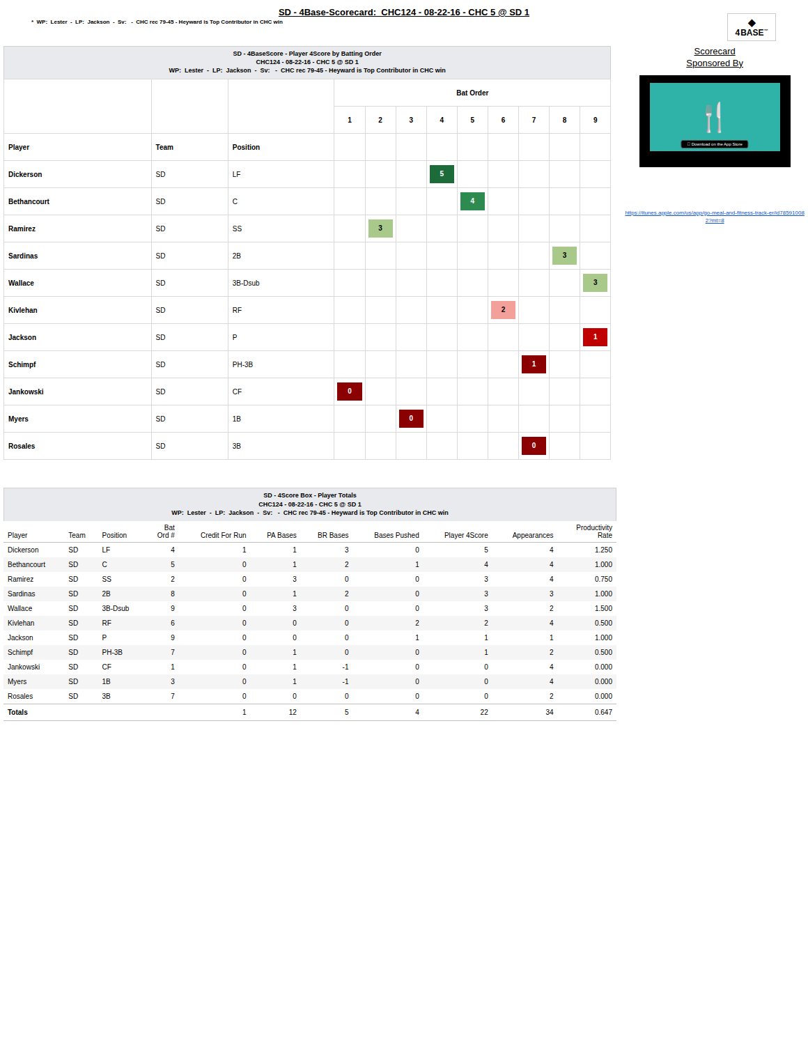◆ 4 BASE™
SD - 4Base-Scorecard: CHC124 - 08-22-16 - CHC 5 @ SD 1
* WP: Lester - LP: Jackson - Sv: - CHC rec 79-45 - Heyward is Top Contributor in CHC win
SD - 4BaseScore - Player 4Score by Batting Order CHC124 - 08-22-16 - CHC 5 @ SD 1 WP: Lester - LP: Jackson - Sv: - CHC rec 79-45 - Heyward is Top Contributor in CHC win
| | | | Bat Order |
| --- | --- | --- | --- |
| 1 | 2 | 3 | 4 | 5 | 6 | 7 | 8 | 9 |
| Player | Team | Position | | | | | | | | | |
| Dickerson | SD | LF | | | | 5 | | | | | |
| Bethancourt | SD | C | | | | | 4 | | | | |
| Ramirez | SD | SS | | 3 | | | | | | | |
| Sardinas | SD | 2B | | | | | | | | 3 | |
| Wallace | SD | 3B-Dsub | | | | | | | | | 3 |
| Kivlehan | SD | RF | | | | | | 2 | | | |
| Jackson | SD | P | | | | | | | | | 1 |
| Schimpf | SD | PH-3B | | | | | | | 1 | | |
| Jankowski | SD | CF | 0 | | | | | | | | |
| Myers | SD | 1B | | | 0 | | | | | | |
| Rosales | SD | 3B | | | | | | | 0 | | |
Scorecard
Sponsored By
🍴
 Download on the App Store
https://itunes.apple.com/us/app/go-meal-and-fitness-track-er/id785910082?mt=8
SD - 4Score Box - Player Totals CHC124 - 08-22-16 - CHC 5 @ SD 1 WP: Lester - LP: Jackson - Sv: - CHC rec 79-45 - Heyward is Top Contributor in CHC win
| Player | Team | Position | Bat Ord # | Credit For Run | PA Bases | BR Bases | Bases Pushed | Player 4Score | Appearances | Productivity Rate |
| --- | --- | --- | --- | --- | --- | --- | --- | --- | --- | --- |
| Dickerson | SD | LF | 4 | 1 | 1 | 3 | 0 | 5 | 4 | 1.250 |
| Bethancourt | SD | C | 5 | 0 | 1 | 2 | 1 | 4 | 4 | 1.000 |
| Ramirez | SD | SS | 2 | 0 | 3 | 0 | 0 | 3 | 4 | 0.750 |
| Sardinas | SD | 2B | 8 | 0 | 1 | 2 | 0 | 3 | 3 | 1.000 |
| Wallace | SD | 3B-Dsub | 9 | 0 | 3 | 0 | 0 | 3 | 2 | 1.500 |
| Kivlehan | SD | RF | 6 | 0 | 0 | 0 | 2 | 2 | 4 | 0.500 |
| Jackson | SD | P | 9 | 0 | 0 | 0 | 1 | 1 | 1 | 1.000 |
| Schimpf | SD | PH-3B | 7 | 0 | 1 | 0 | 0 | 1 | 2 | 0.500 |
| Jankowski | SD | CF | 1 | 0 | 1 | -1 | 0 | 0 | 4 | 0.000 |
| Myers | SD | 1B | 3 | 0 | 1 | -1 | 0 | 0 | 4 | 0.000 |
| Rosales | SD | 3B | 7 | 0 | 0 | 0 | 0 | 0 | 2 | 0.000 |
| Totals | | | | 1 | 12 | 5 | 4 | 22 | 34 | 0.647 |